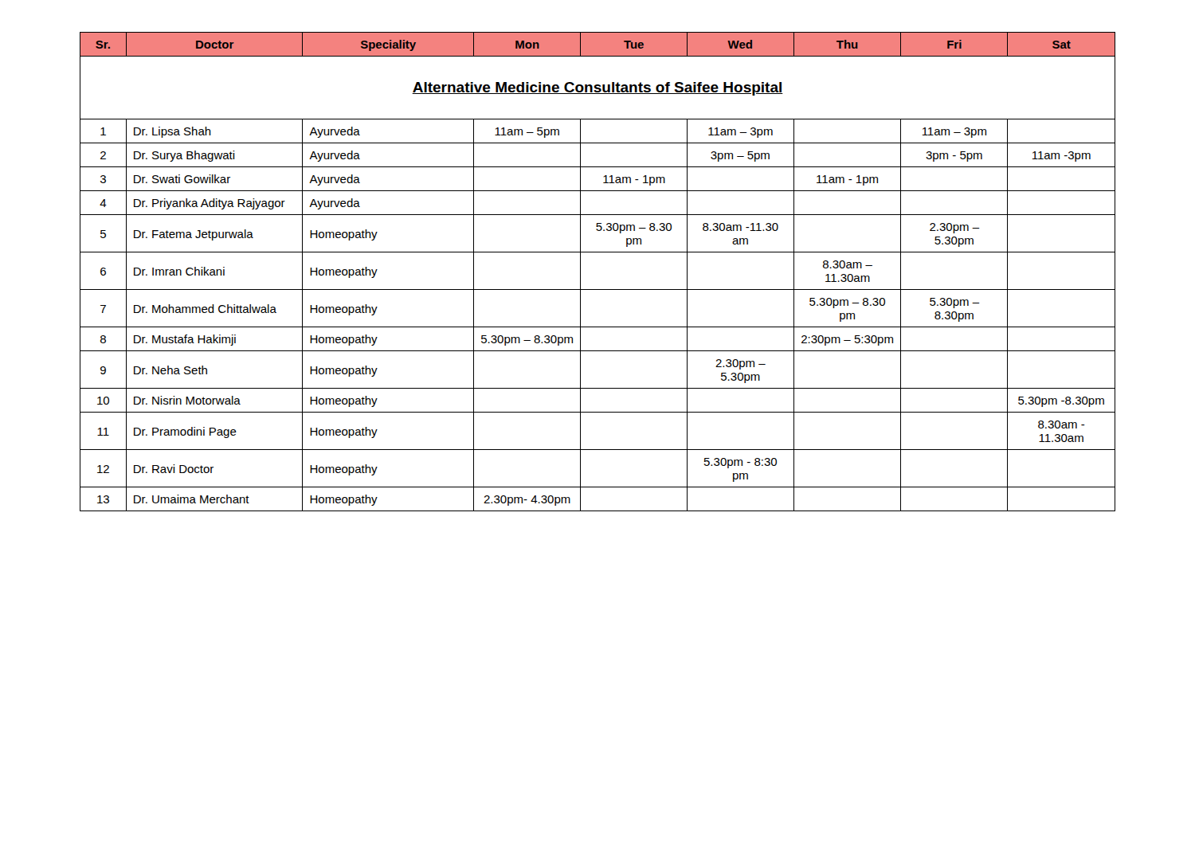| Sr. | Doctor | Speciality | Mon | Tue | Wed | Thu | Fri | Sat |
| --- | --- | --- | --- | --- | --- | --- | --- | --- |
| Alternative Medicine Consultants of Saifee Hospital |
| 1 | Dr. Lipsa Shah | Ayurveda | 11am – 5pm | | 11am – 3pm | | 11am – 3pm | |
| 2 | Dr. Surya Bhagwati | Ayurveda | | | 3pm – 5pm | | 3pm - 5pm | 11am -3pm |
| 3 | Dr. Swati Gowilkar | Ayurveda | | 11am - 1pm | | 11am - 1pm | | |
| 4 | Dr. Priyanka Aditya Rajyagor | Ayurveda | | | | | | |
| 5 | Dr. Fatema Jetpurwala | Homeopathy | | 5.30pm – 8.30 pm | 8.30am -11.30 am | | 2.30pm – 5.30pm | |
| 6 | Dr. Imran Chikani | Homeopathy | | | | 8.30am – 11.30am | | |
| 7 | Dr. Mohammed Chittalwala | Homeopathy | | | | 5.30pm – 8.30 pm | 5.30pm – 8.30pm | |
| 8 | Dr. Mustafa Hakimji | Homeopathy | 5.30pm – 8.30pm | | | 2:30pm – 5:30pm | | |
| 9 | Dr. Neha Seth | Homeopathy | | | 2.30pm – 5.30pm | | | |
| 10 | Dr. Nisrin Motorwala | Homeopathy | | | | | | 5.30pm -8.30pm |
| 11 | Dr. Pramodini Page | Homeopathy | | | | | | 8.30am - 11.30am |
| 12 | Dr. Ravi Doctor | Homeopathy | | | 5.30pm - 8:30 pm | | | |
| 13 | Dr. Umaima Merchant | Homeopathy | 2.30pm- 4.30pm | | | | | |